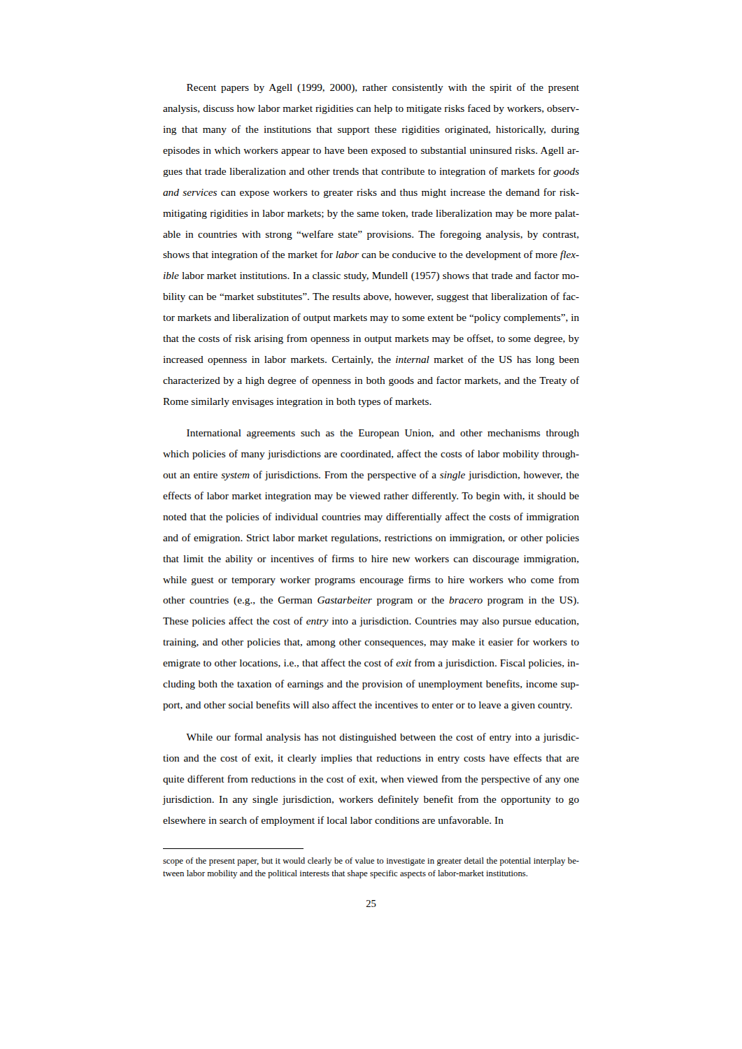Recent papers by Agell (1999, 2000), rather consistently with the spirit of the present analysis, discuss how labor market rigidities can help to mitigate risks faced by workers, observing that many of the institutions that support these rigidities originated, historically, during episodes in which workers appear to have been exposed to substantial uninsured risks. Agell argues that trade liberalization and other trends that contribute to integration of markets for goods and services can expose workers to greater risks and thus might increase the demand for risk-mitigating rigidities in labor markets; by the same token, trade liberalization may be more palatable in countries with strong “welfare state” provisions. The foregoing analysis, by contrast, shows that integration of the market for labor can be conducive to the development of more flexible labor market institutions. In a classic study, Mundell (1957) shows that trade and factor mobility can be “market substitutes”. The results above, however, suggest that liberalization of factor markets and liberalization of output markets may to some extent be “policy complements”, in that the costs of risk arising from openness in output markets may be offset, to some degree, by increased openness in labor markets. Certainly, the internal market of the US has long been characterized by a high degree of openness in both goods and factor markets, and the Treaty of Rome similarly envisages integration in both types of markets.
International agreements such as the European Union, and other mechanisms through which policies of many jurisdictions are coordinated, affect the costs of labor mobility throughout an entire system of jurisdictions. From the perspective of a single jurisdiction, however, the effects of labor market integration may be viewed rather differently. To begin with, it should be noted that the policies of individual countries may differentially affect the costs of immigration and of emigration. Strict labor market regulations, restrictions on immigration, or other policies that limit the ability or incentives of firms to hire new workers can discourage immigration, while guest or temporary worker programs encourage firms to hire workers who come from other countries (e.g., the German Gastarbeiter program or the bracero program in the US). These policies affect the cost of entry into a jurisdiction. Countries may also pursue education, training, and other policies that, among other consequences, may make it easier for workers to emigrate to other locations, i.e., that affect the cost of exit from a jurisdiction. Fiscal policies, including both the taxation of earnings and the provision of unemployment benefits, income support, and other social benefits will also affect the incentives to enter or to leave a given country.
While our formal analysis has not distinguished between the cost of entry into a jurisdiction and the cost of exit, it clearly implies that reductions in entry costs have effects that are quite different from reductions in the cost of exit, when viewed from the perspective of any one jurisdiction. In any single jurisdiction, workers definitely benefit from the opportunity to go elsewhere in search of employment if local labor conditions are unfavorable. In
scope of the present paper, but it would clearly be of value to investigate in greater detail the potential interplay between labor mobility and the political interests that shape specific aspects of labor-market institutions.
25